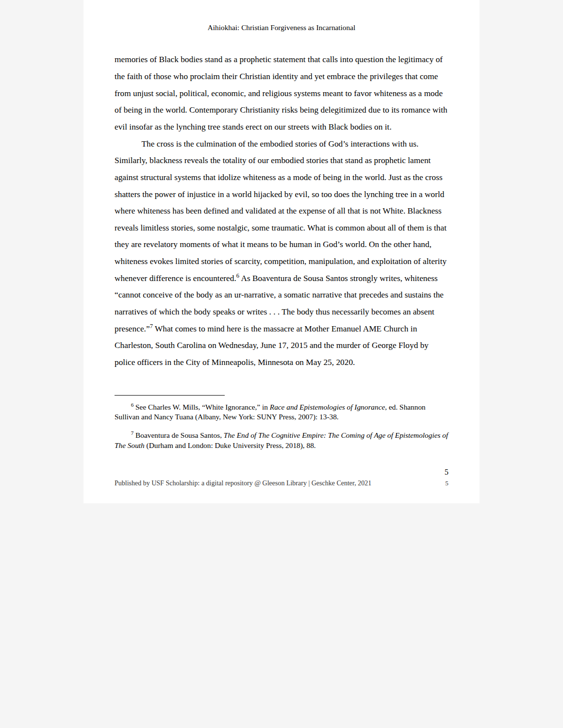Aihiokhai: Christian Forgiveness as Incarnational
memories of Black bodies stand as a prophetic statement that calls into question the legitimacy of the faith of those who proclaim their Christian identity and yet embrace the privileges that come from unjust social, political, economic, and religious systems meant to favor whiteness as a mode of being in the world. Contemporary Christianity risks being delegitimized due to its romance with evil insofar as the lynching tree stands erect on our streets with Black bodies on it.
The cross is the culmination of the embodied stories of God’s interactions with us. Similarly, blackness reveals the totality of our embodied stories that stand as prophetic lament against structural systems that idolize whiteness as a mode of being in the world. Just as the cross shatters the power of injustice in a world hijacked by evil, so too does the lynching tree in a world where whiteness has been defined and validated at the expense of all that is not White. Blackness reveals limitless stories, some nostalgic, some traumatic. What is common about all of them is that they are revelatory moments of what it means to be human in God’s world. On the other hand, whiteness evokes limited stories of scarcity, competition, manipulation, and exploitation of alterity whenever difference is encountered.6 As Boaventura de Sousa Santos strongly writes, whiteness “cannot conceive of the body as an ur-narrative, a somatic narrative that precedes and sustains the narratives of which the body speaks or writes . . . The body thus necessarily becomes an absent presence.”7 What comes to mind here is the massacre at Mother Emanuel AME Church in Charleston, South Carolina on Wednesday, June 17, 2015 and the murder of George Floyd by police officers in the City of Minneapolis, Minnesota on May 25, 2020.
6 See Charles W. Mills, “White Ignorance,” in Race and Epistemologies of Ignorance, ed. Shannon Sullivan and Nancy Tuana (Albany, New York: SUNY Press, 2007): 13-38.
7 Boaventura de Sousa Santos, The End of The Cognitive Empire: The Coming of Age of Epistemologies of The South (Durham and London: Duke University Press, 2018), 88.
5
Published by USF Scholarship: a digital repository @ Gleeson Library | Geschke Center, 2021 5